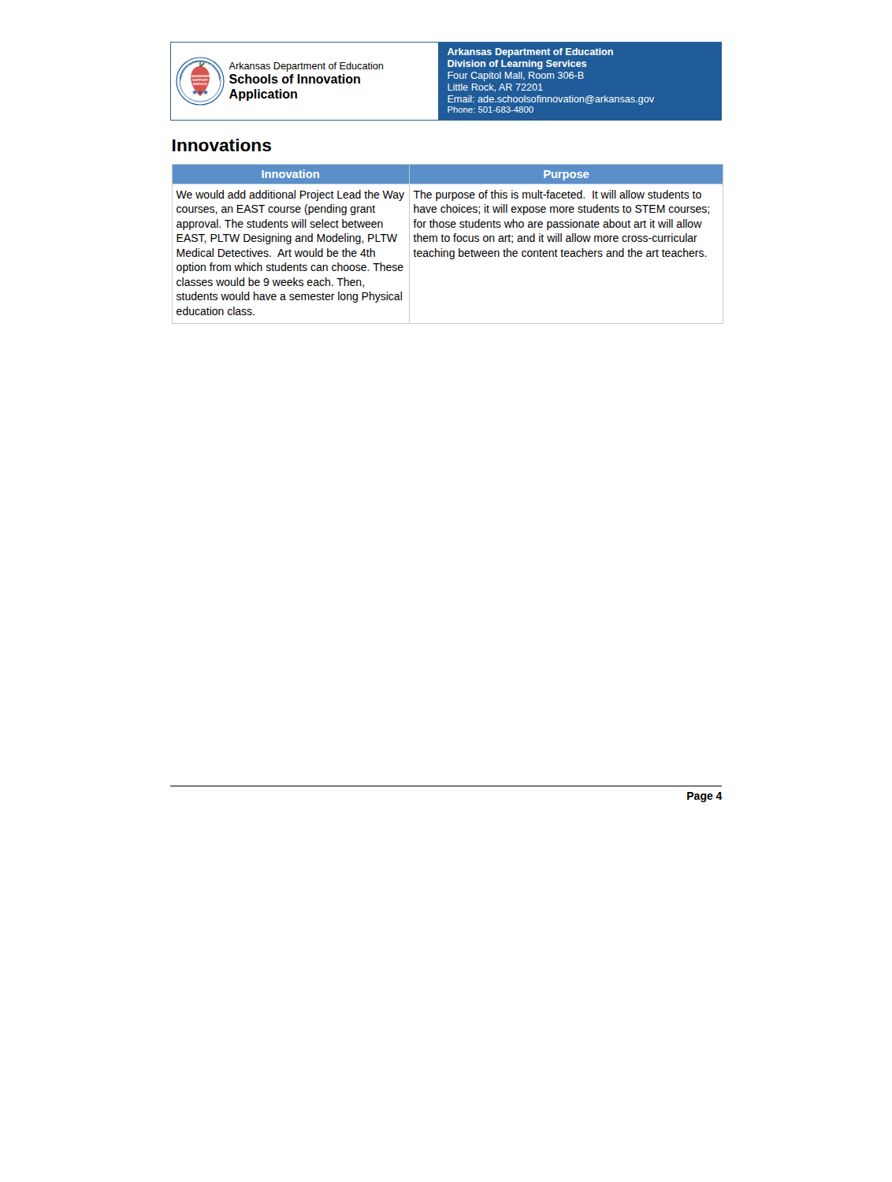LEADERSHIP SUPPORT SERVICE ARKANSAS DEPARTMENT OF EDUCATION
Arkansas Department of Education
Schools of Innovation Application
Arkansas Department of Education
Division of Learning Services
Four Capitol Mall, Room 306-B
Little Rock, AR 72201
Email: ade.schoolsofinnovation@arkansas.gov
Phone: 501-683-4800
Innovations
| Innovation | Purpose |
| --- | --- |
| We would add additional Project Lead the Way courses, an EAST course (pending grant approval. The students will select between EAST, PLTW Designing and Modeling, PLTW Medical Detectives. Art would be the 4th option from which students can choose. These classes would be 9 weeks each. Then, students would have a semester long Physical education class. | The purpose of this is mult-faceted. It will allow students to have choices; it will expose more students to STEM courses; for those students who are passionate about art it will allow them to focus on art; and it will allow more cross-curricular teaching between the content teachers and the art teachers. |
Page 4